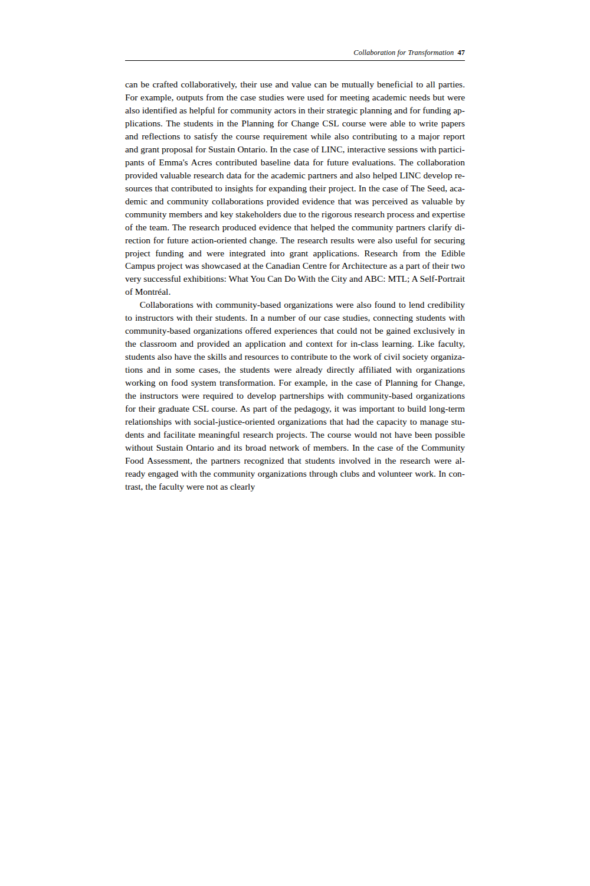Collaboration for Transformation 47
can be crafted collaboratively, their use and value can be mutually beneficial to all parties. For example, outputs from the case studies were used for meeting academic needs but were also identified as helpful for community actors in their strategic planning and for funding applications. The students in the Planning for Change CSL course were able to write papers and reflections to satisfy the course requirement while also contributing to a major report and grant proposal for Sustain Ontario. In the case of LINC, interactive sessions with participants of Emma's Acres contributed baseline data for future evaluations. The collaboration provided valuable research data for the academic partners and also helped LINC develop resources that contributed to insights for expanding their project. In the case of The Seed, academic and community collaborations provided evidence that was perceived as valuable by community members and key stakeholders due to the rigorous research process and expertise of the team. The research produced evidence that helped the community partners clarify direction for future action-oriented change. The research results were also useful for securing project funding and were integrated into grant applications. Research from the Edible Campus project was showcased at the Canadian Centre for Architecture as a part of their two very successful exhibitions: What You Can Do With the City and ABC: MTL; A Self-Portrait of Montréal.
Collaborations with community-based organizations were also found to lend credibility to instructors with their students. In a number of our case studies, connecting students with community-based organizations offered experiences that could not be gained exclusively in the classroom and provided an application and context for in-class learning. Like faculty, students also have the skills and resources to contribute to the work of civil society organizations and in some cases, the students were already directly affiliated with organizations working on food system transformation. For example, in the case of Planning for Change, the instructors were required to develop partnerships with community-based organizations for their graduate CSL course. As part of the pedagogy, it was important to build long-term relationships with social-justice-oriented organizations that had the capacity to manage students and facilitate meaningful research projects. The course would not have been possible without Sustain Ontario and its broad network of members. In the case of the Community Food Assessment, the partners recognized that students involved in the research were already engaged with the community organizations through clubs and volunteer work. In contrast, the faculty were not as clearly